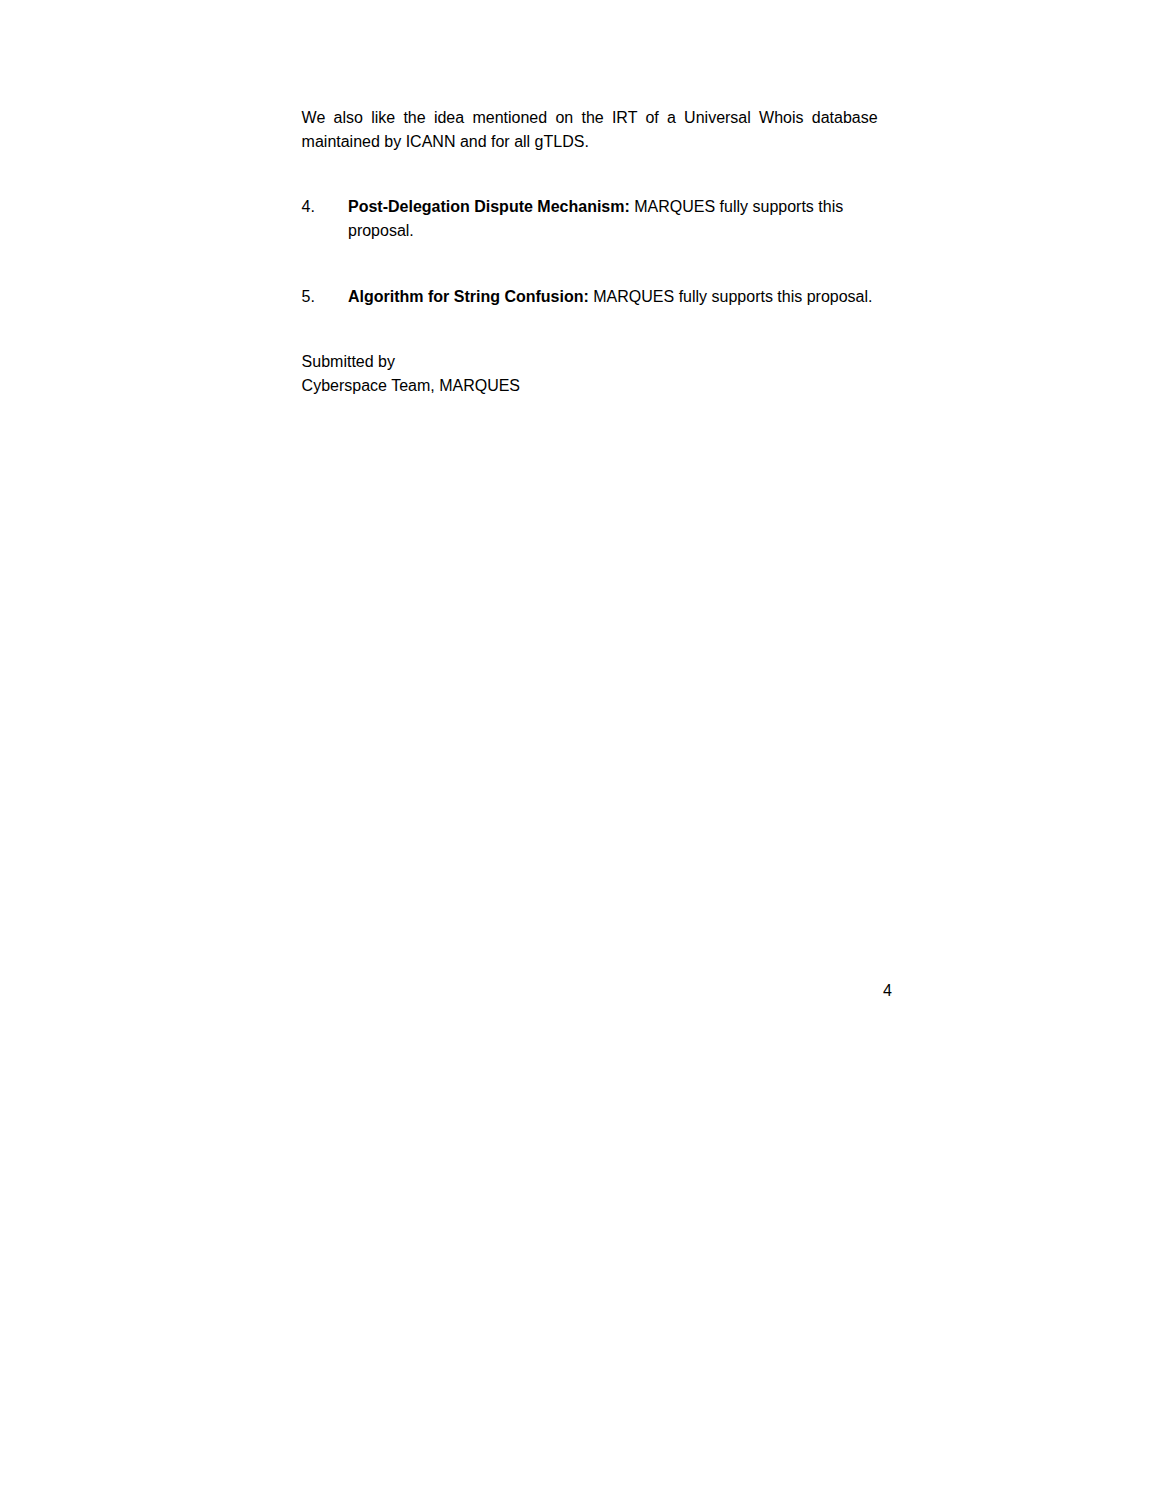We also like the idea mentioned on the IRT of a Universal Whois database maintained by ICANN and for all gTLDS.
4. Post-Delegation Dispute Mechanism: MARQUES fully supports this proposal.
5. Algorithm for String Confusion: MARQUES fully supports this proposal.
Submitted by
Cyberspace Team, MARQUES
4